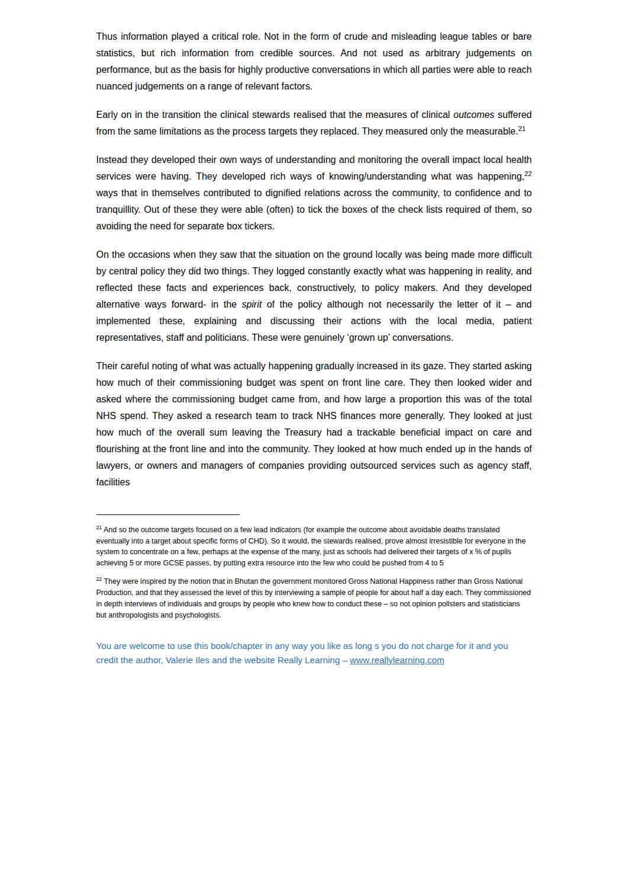Thus information played a critical role. Not in the form of crude and misleading league tables or bare statistics, but rich information from credible sources. And not used as arbitrary judgements on performance, but as the basis for highly productive conversations in which all parties were able to reach nuanced judgements on a range of relevant factors.
Early on in the transition the clinical stewards realised that the measures of clinical outcomes suffered from the same limitations as the process targets they replaced. They measured only the measurable.21
Instead they developed their own ways of understanding and monitoring the overall impact local health services were having. They developed rich ways of knowing/understanding what was happening,22 ways that in themselves contributed to dignified relations across the community, to confidence and to tranquillity. Out of these they were able (often) to tick the boxes of the check lists required of them, so avoiding the need for separate box tickers.
On the occasions when they saw that the situation on the ground locally was being made more difficult by central policy they did two things. They logged constantly exactly what was happening in reality, and reflected these facts and experiences back, constructively, to policy makers. And they developed alternative ways forward- in the spirit of the policy although not necessarily the letter of it – and implemented these, explaining and discussing their actions with the local media, patient representatives, staff and politicians. These were genuinely ‘grown up’ conversations.
Their careful noting of what was actually happening gradually increased in its gaze. They started asking how much of their commissioning budget was spent on front line care. They then looked wider and asked where the commissioning budget came from, and how large a proportion this was of the total NHS spend. They asked a research team to track NHS finances more generally. They looked at just how much of the overall sum leaving the Treasury had a trackable beneficial impact on care and flourishing at the front line and into the community. They looked at how much ended up in the hands of lawyers, or owners and managers of companies providing outsourced services such as agency staff, facilities
21 And so the outcome targets focused on a few lead indicators (for example the outcome about avoidable deaths translated eventually into a target about specific forms of CHD). So it would, the stewards realised, prove almost irresistible for everyone in the system to concentrate on a few, perhaps at the expense of the many, just as schools had delivered their targets of x % of pupils achieving 5 or more GCSE passes, by putting extra resource into the few who could be pushed from 4 to 5
22 They were inspired by the notion that in Bhutan the government monitored Gross National Happiness rather than Gross National Production, and that they assessed the level of this by interviewing a sample of people for about half a day each. They commissioned in depth interviews of individuals and groups by people who knew how to conduct these – so not opinion pollsters and statisticians but anthropologists and psychologists.
You are welcome to use this book/chapter in any way you like as long s you do not charge for it and you credit the author, Valerie Iles and the website Really Learning – www.reallylearning.com